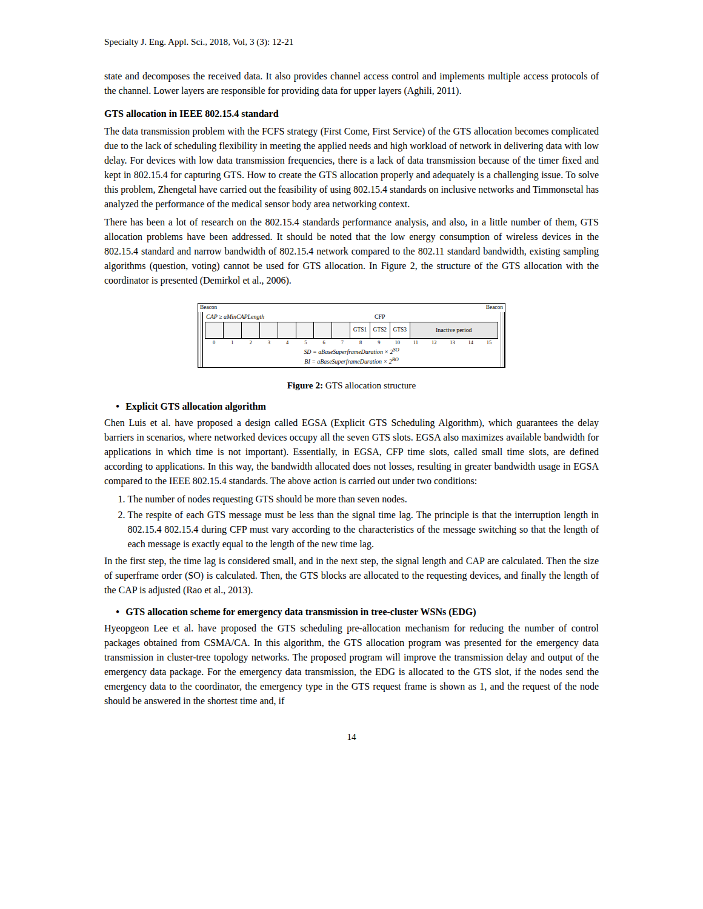Specialty J. Eng. Appl. Sci., 2018, Vol, 3 (3): 12-21
state and decomposes the received data. It also provides channel access control and implements multiple access protocols of the channel. Lower layers are responsible for providing data for upper layers (Aghili, 2011).
GTS allocation in IEEE 802.15.4 standard
The data transmission problem with the FCFS strategy (First Come, First Service) of the GTS allocation becomes complicated due to the lack of scheduling flexibility in meeting the applied needs and high workload of network in delivering data with low delay. For devices with low data transmission frequencies, there is a lack of data transmission because of the timer fixed and kept in 802.15.4 for capturing GTS. How to create the GTS allocation properly and adequately is a challenging issue. To solve this problem, Zhengetal have carried out the feasibility of using 802.15.4 standards on inclusive networks and Timmonsetal has analyzed the performance of the medical sensor body area networking context.
There has been a lot of research on the 802.15.4 standards performance analysis, and also, in a little number of them, GTS allocation problems have been addressed. It should be noted that the low energy consumption of wireless devices in the 802.15.4 standard and narrow bandwidth of 802.15.4 network compared to the 802.11 standard bandwidth, existing sampling algorithms (question, voting) cannot be used for GTS allocation. In Figure 2, the structure of the GTS allocation with the coordinator is presented (Demirkol et al., 2006).
Beacon Beacon
CAP ≥ aMinCAPLength CFP
GTS1
GTS2
GTS3
Inactive period
0123456789101112131415
SD = aBaseSuperframeDuration × 2SO
BI = aBaseSuperframeDuration × 2BO
Figure 2: GTS allocation structure
Explicit GTS allocation algorithm
Chen Luis et al. have proposed a design called EGSA (Explicit GTS Scheduling Algorithm), which guarantees the delay barriers in scenarios, where networked devices occupy all the seven GTS slots. EGSA also maximizes available bandwidth for applications in which time is not important). Essentially, in EGSA, CFP time slots, called small time slots, are defined according to applications. In this way, the bandwidth allocated does not losses, resulting in greater bandwidth usage in EGSA compared to the IEEE 802.15.4 standards. The above action is carried out under two conditions:
The number of nodes requesting GTS should be more than seven nodes.
The respite of each GTS message must be less than the signal time lag. The principle is that the interruption length in 802.15.4 802.15.4 during CFP must vary according to the characteristics of the message switching so that the length of each message is exactly equal to the length of the new time lag.
In the first step, the time lag is considered small, and in the next step, the signal length and CAP are calculated. Then the size of superframe order (SO) is calculated. Then, the GTS blocks are allocated to the requesting devices, and finally the length of the CAP is adjusted (Rao et al., 2013).
GTS allocation scheme for emergency data transmission in tree-cluster WSNs (EDG)
Hyeopgeon Lee et al. have proposed the GTS scheduling pre-allocation mechanism for reducing the number of control packages obtained from CSMA/CA. In this algorithm, the GTS allocation program was presented for the emergency data transmission in cluster-tree topology networks. The proposed program will improve the transmission delay and output of the emergency data package. For the emergency data transmission, the EDG is allocated to the GTS slot, if the nodes send the emergency data to the coordinator, the emergency type in the GTS request frame is shown as 1, and the request of the node should be answered in the shortest time and, if
14